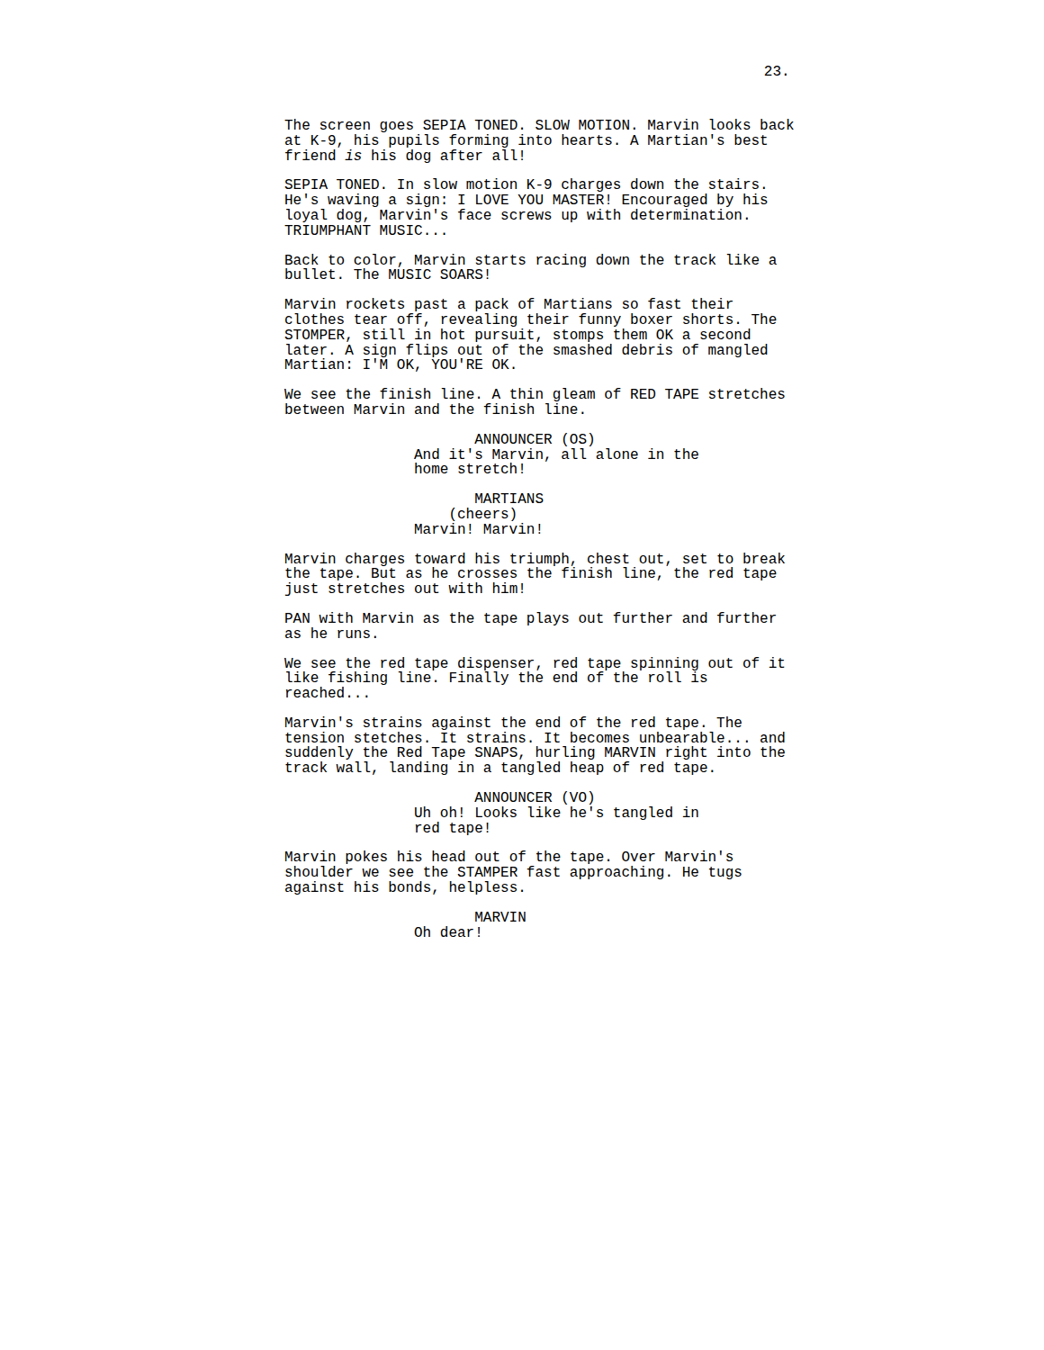23.
The screen goes SEPIA TONED. SLOW MOTION. Marvin looks back at K-9, his pupils forming into hearts. A Martian's best friend is his dog after all!
SEPIA TONED. In slow motion K-9 charges down the stairs. He's waving a sign: I LOVE YOU MASTER! Encouraged by his loyal dog, Marvin's face screws up with determination. TRIUMPHANT MUSIC...
Back to color, Marvin starts racing down the track like a bullet. The MUSIC SOARS!
Marvin rockets past a pack of Martians so fast their clothes tear off, revealing their funny boxer shorts. The STOMPER, still in hot pursuit, stomps them OK a second later. A sign flips out of the smashed debris of mangled Martian: I'M OK, YOU'RE OK.
We see the finish line. A thin gleam of RED TAPE stretches between Marvin and the finish line.
ANNOUNCER (OS)
And it's Marvin, all alone in the home stretch!
MARTIANS
(cheers)
Marvin! Marvin!
Marvin charges toward his triumph, chest out, set to break the tape. But as he crosses the finish line, the red tape just stretches out with him!
PAN with Marvin as the tape plays out further and further as he runs.
We see the red tape dispenser, red tape spinning out of it like fishing line. Finally the end of the roll is reached...
Marvin's strains against the end of the red tape. The tension stetches. It strains. It becomes unbearable... and suddenly the Red Tape SNAPS, hurling MARVIN right into the track wall, landing in a tangled heap of red tape.
ANNOUNCER (VO)
Uh oh! Looks like he's tangled in red tape!
Marvin pokes his head out of the tape. Over Marvin's shoulder we see the STAMPER fast approaching. He tugs against his bonds, helpless.
MARVIN
Oh dear!